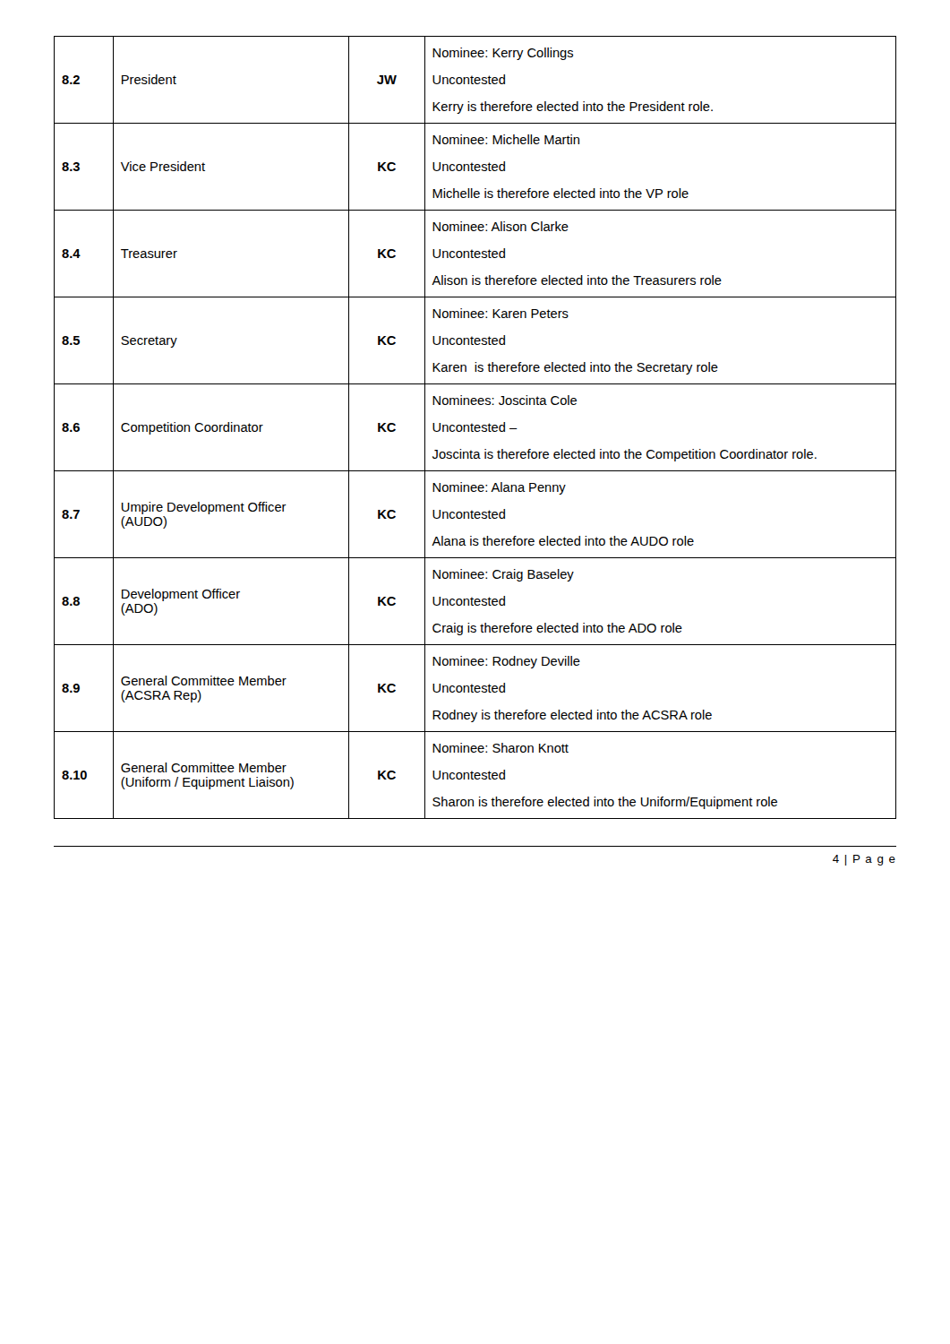| 8.2 | President | JW | Nominee: Kerry Collings Uncontested Kerry is therefore elected into the President role. |
| 8.3 | Vice President | KC | Nominee: Michelle Martin Uncontested Michelle is therefore elected into the VP role |
| 8.4 | Treasurer | KC | Nominee: Alison Clarke Uncontested Alison is therefore elected into the Treasurers role |
| 8.5 | Secretary | KC | Nominee: Karen Peters Uncontested Karen is therefore elected into the Secretary role |
| 8.6 | Competition Coordinator | KC | Nominees: Joscinta Cole Uncontested – Joscinta is therefore elected into the Competition Coordinator role. |
| 8.7 | Umpire Development Officer (AUDO) | KC | Nominee: Alana Penny Uncontested Alana is therefore elected into the AUDO role |
| 8.8 | Development Officer (ADO) | KC | Nominee: Craig Baseley Uncontested Craig is therefore elected into the ADO role |
| 8.9 | General Committee Member (ACSRA Rep) | KC | Nominee: Rodney Deville Uncontested Rodney is therefore elected into the ACSRA role |
| 8.10 | General Committee Member (Uniform / Equipment Liaison) | KC | Nominee: Sharon Knott Uncontested Sharon is therefore elected into the Uniform/Equipment role |
4 | P a g e